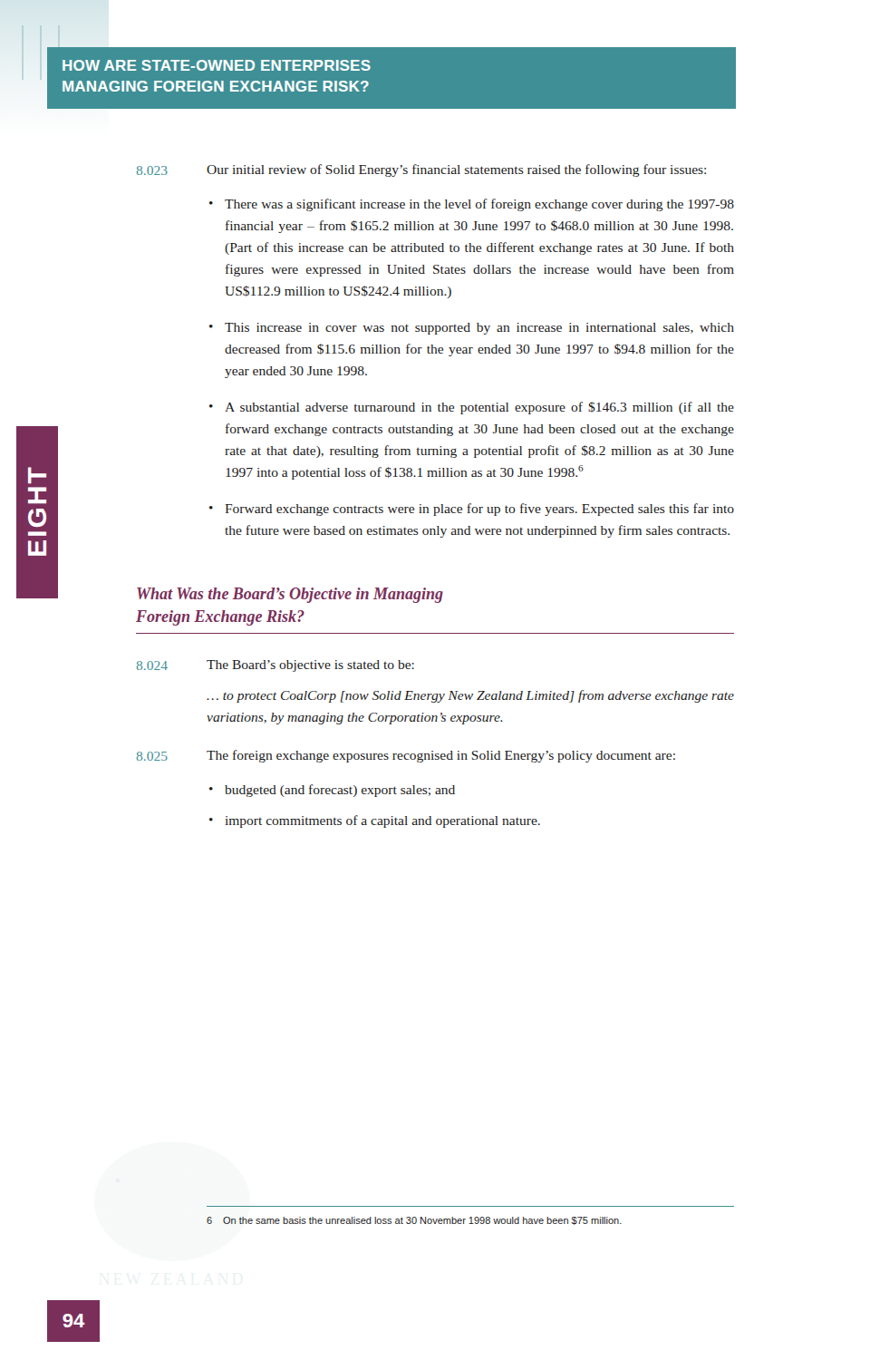How are state-owned enterprises
managing foreign exchange risk?
EIGHT
8.023
Our initial review of Solid Energy’s financial statements raised the following four issues:
There was a significant increase in the level of foreign exchange cover during the 1997-98 financial year – from $165.2 million at 30 June 1997 to $468.0 million at 30 June 1998. (Part of this increase can be attributed to the different exchange rates at 30 June. If both figures were expressed in United States dollars the increase would have been from US$112.9 million to US$242.4 million.)
This increase in cover was not supported by an increase in international sales, which decreased from $115.6 million for the year ended 30 June 1997 to $94.8 million for the year ended 30 June 1998.
A substantial adverse turnaround in the potential exposure of $146.3 million (if all the forward exchange contracts outstanding at 30 June had been closed out at the exchange rate at that date), resulting from turning a potential profit of $8.2 million as at 30 June 1997 into a potential loss of $138.1 million as at 30 June 1998.6
Forward exchange contracts were in place for up to five years. Expected sales this far into the future were based on estimates only and were not underpinned by firm sales contracts.
What Was the Board’s Objective in Managing
Foreign Exchange Risk?
8.024
The Board’s objective is stated to be:
… to protect CoalCorp [now Solid Energy New Zealand Limited] from adverse exchange rate variations, by managing the Corporation’s exposure.
8.025
The foreign exchange exposures recognised in Solid Energy’s policy document are:
budgeted (and forecast) export sales; and
import commitments of a capital and operational nature.
6
On the same basis the unrealised loss at 30 November 1998 would have been $75 million.
94